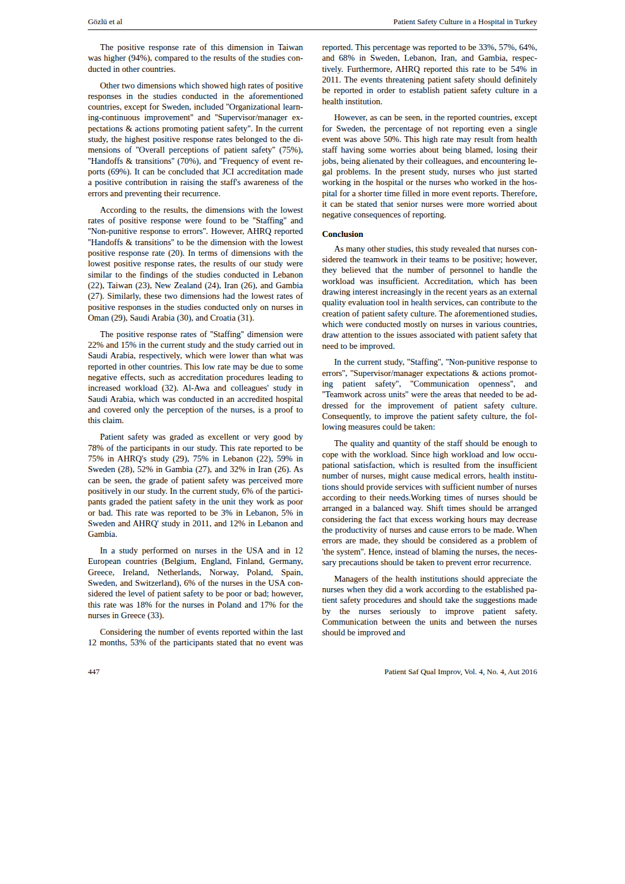Gözlü et al Patient Safety Culture in a Hospital in Turkey
The positive response rate of this dimension in Taiwan was higher (94%), compared to the results of the studies conducted in other countries.
Other two dimensions which showed high rates of positive responses in the studies conducted in the aforementioned countries, except for Sweden, included ''Organizational learning-continuous improvement'' and ''Supervisor/manager expectations & actions promoting patient safety''. In the current study, the highest positive response rates belonged to the dimensions of ''Overall perceptions of patient safety'' (75%), ''Handoffs & transitions'' (70%), and ''Frequency of event reports (69%). It can be concluded that JCI accreditation made a positive contribution in raising the staff's awareness of the errors and preventing their recurrence.
According to the results, the dimensions with the lowest rates of positive response were found to be ''Staffing'' and ''Non-punitive response to errors''. However, AHRQ reported ''Handoffs & transitions'' to be the dimension with the lowest positive response rate (20). In terms of dimensions with the lowest positive response rates, the results of our study were similar to the findings of the studies conducted in Lebanon (22), Taiwan (23), New Zealand (24), Iran (26), and Gambia (27). Similarly, these two dimensions had the lowest rates of positive responses in the studies conducted only on nurses in Oman (29), Saudi Arabia (30), and Croatia (31).
The positive response rates of ''Staffing'' dimension were 22% and 15% in the current study and the study carried out in Saudi Arabia, respectively, which were lower than what was reported in other countries. This low rate may be due to some negative effects, such as accreditation procedures leading to increased workload (32). Al-Awa and colleagues' study in Saudi Arabia, which was conducted in an accredited hospital and covered only the perception of the nurses, is a proof to this claim.
Patient safety was graded as excellent or very good by 78% of the participants in our study. This rate reported to be 75% in AHRQ's study (29), 75% in Lebanon (22), 59% in Sweden (28), 52% in Gambia (27), and 32% in Iran (26). As can be seen, the grade of patient safety was perceived more positively in our study. In the current study, 6% of the participants graded the patient safety in the unit they work as poor or bad. This rate was reported to be 3% in Lebanon, 5% in Sweden and AHRQ' study in 2011, and 12% in Lebanon and Gambia.
In a study performed on nurses in the USA and in 12 European countries (Belgium, England, Finland, Germany, Greece, Ireland, Netherlands, Norway, Poland, Spain, Sweden, and Switzerland), 6% of the nurses in the USA considered the level of patient safety to be poor or bad; however, this rate was 18% for the nurses in Poland and 17% for the nurses in Greece (33).
Considering the number of events reported within the last 12 months, 53% of the participants stated that no event was reported. This percentage was reported to be 33%, 57%, 64%, and 68% in Sweden, Lebanon, Iran, and Gambia, respectively. Furthermore, AHRQ reported this rate to be 54% in 2011. The events threatening patient safety should definitely be reported in order to establish patient safety culture in a health institution.
However, as can be seen, in the reported countries, except for Sweden, the percentage of not reporting even a single event was above 50%. This high rate may result from health staff having some worries about being blamed, losing their jobs, being alienated by their colleagues, and encountering legal problems. In the present study, nurses who just started working in the hospital or the nurses who worked in the hospital for a shorter time filled in more event reports. Therefore, it can be stated that senior nurses were more worried about negative consequences of reporting.
Conclusion
As many other studies, this study revealed that nurses considered the teamwork in their teams to be positive; however, they believed that the number of personnel to handle the workload was insufficient. Accreditation, which has been drawing interest increasingly in the recent years as an external quality evaluation tool in health services, can contribute to the creation of patient safety culture. The aforementioned studies, which were conducted mostly on nurses in various countries, draw attention to the issues associated with patient safety that need to be improved.
In the current study, ''Staffing'', ''Non-punitive response to errors'', ''Supervisor/manager expectations & actions promoting patient safety'', ''Communication openness'', and ''Teamwork across units'' were the areas that needed to be addressed for the improvement of patient safety culture. Consequently, to improve the patient safety culture, the following measures could be taken:
The quality and quantity of the staff should be enough to cope with the workload. Since high workload and low occupational satisfaction, which is resulted from the insufficient number of nurses, might cause medical errors, health institutions should provide services with sufficient number of nurses according to their needs.Working times of nurses should be arranged in a balanced way. Shift times should be arranged considering the fact that excess working hours may decrease the productivity of nurses and cause errors to be made. When errors are made, they should be considered as a problem of 'the system''. Hence, instead of blaming the nurses, the necessary precautions should be taken to prevent error recurrence.
Managers of the health institutions should appreciate the nurses when they did a work according to the established patient safety procedures and should take the suggestions made by the nurses seriously to improve patient safety. Communication between the units and between the nurses should be improved and
447 Patient Saf Qual Improv, Vol. 4, No. 4, Aut 2016